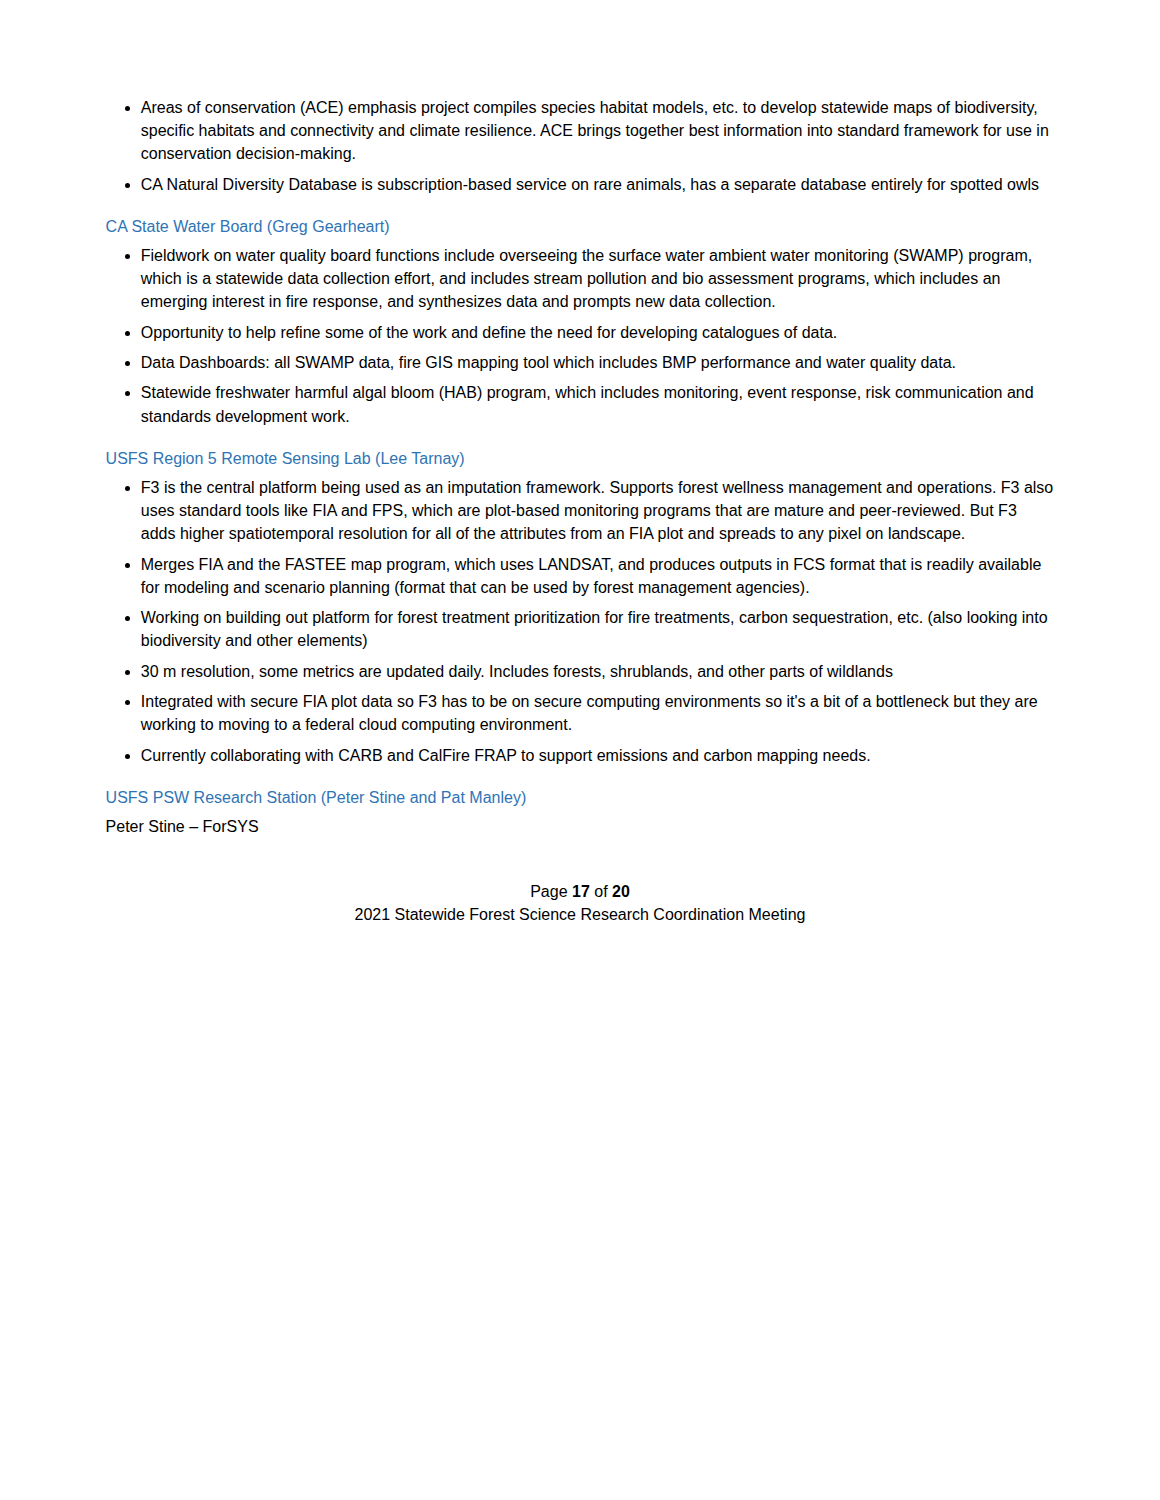Areas of conservation (ACE) emphasis project compiles species habitat models, etc. to develop statewide maps of biodiversity, specific habitats and connectivity and climate resilience. ACE brings together best information into standard framework for use in conservation decision-making.
CA Natural Diversity Database is subscription-based service on rare animals, has a separate database entirely for spotted owls
CA State Water Board (Greg Gearheart)
Fieldwork on water quality board functions include overseeing the surface water ambient water monitoring (SWAMP) program, which is a statewide data collection effort, and includes stream pollution and bio assessment programs, which includes an emerging interest in fire response, and synthesizes data and prompts new data collection.
Opportunity to help refine some of the work and define the need for developing catalogues of data.
Data Dashboards: all SWAMP data, fire GIS mapping tool which includes BMP performance and water quality data.
Statewide freshwater harmful algal bloom (HAB) program, which includes monitoring, event response, risk communication and standards development work.
USFS Region 5 Remote Sensing Lab (Lee Tarnay)
F3 is the central platform being used as an imputation framework. Supports forest wellness management and operations. F3 also uses standard tools like FIA and FPS, which are plot-based monitoring programs that are mature and peer-reviewed. But F3 adds higher spatiotemporal resolution for all of the attributes from an FIA plot and spreads to any pixel on landscape.
Merges FIA and the FASTEE map program, which uses LANDSAT, and produces outputs in FCS format that is readily available for modeling and scenario planning (format that can be used by forest management agencies).
Working on building out platform for forest treatment prioritization for fire treatments, carbon sequestration, etc. (also looking into biodiversity and other elements)
30 m resolution, some metrics are updated daily. Includes forests, shrublands, and other parts of wildlands
Integrated with secure FIA plot data so F3 has to be on secure computing environments so it's a bit of a bottleneck but they are working to moving to a federal cloud computing environment.
Currently collaborating with CARB and CalFire FRAP to support emissions and carbon mapping needs.
USFS PSW Research Station (Peter Stine and Pat Manley)
Peter Stine – ForSYS
Page 17 of 20
2021 Statewide Forest Science Research Coordination Meeting